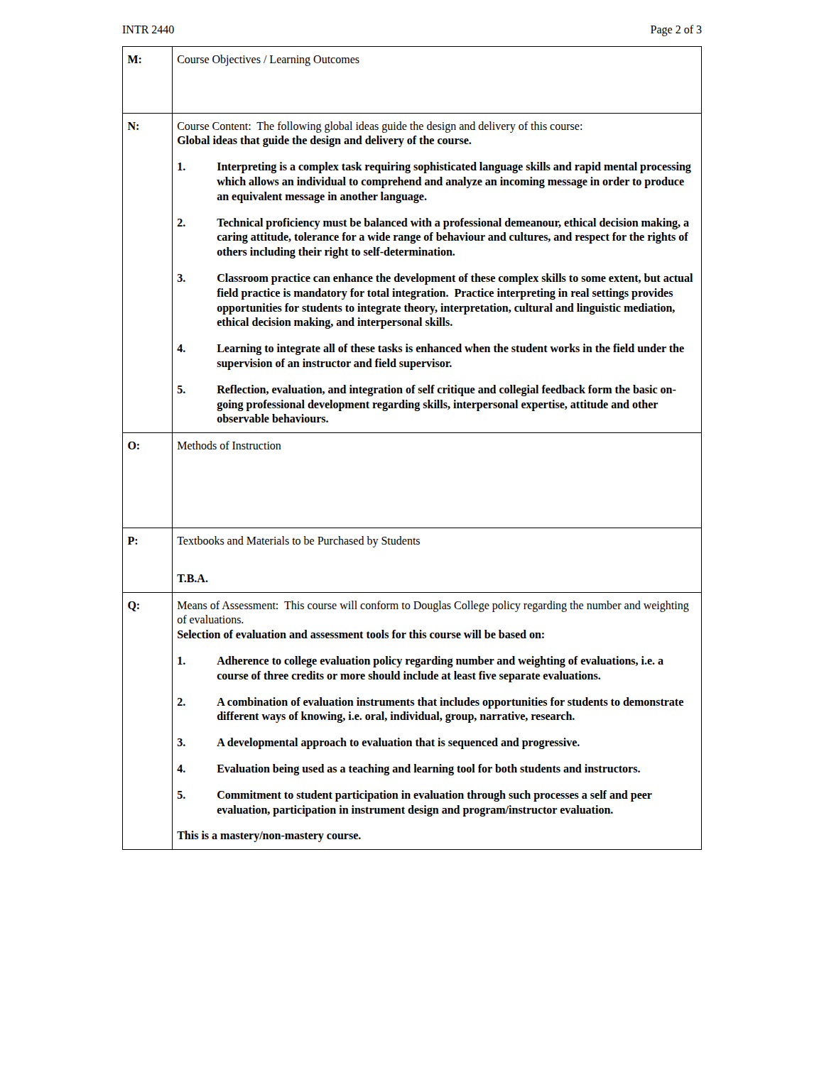INTR 2440 Page 2 of 3
| M: | Course Objectives / Learning Outcomes |
| N: | Course Content: The following global ideas guide the design and delivery of this course: Global ideas that guide the design and delivery of the course. 1. Interpreting is a complex task requiring sophisticated language skills and rapid mental processing which allows an individual to comprehend and analyze an incoming message in order to produce an equivalent message in another language. 2. Technical proficiency must be balanced with a professional demeanour, ethical decision making, a caring attitude, tolerance for a wide range of behaviour and cultures, and respect for the rights of others including their right to self-determination. 3. Classroom practice can enhance the development of these complex skills to some extent, but actual field practice is mandatory for total integration. Practice interpreting in real settings provides opportunities for students to integrate theory, interpretation, cultural and linguistic mediation, ethical decision making, and interpersonal skills. 4. Learning to integrate all of these tasks is enhanced when the student works in the field under the supervision of an instructor and field supervisor. 5. Reflection, evaluation, and integration of self critique and collegial feedback form the basic on-going professional development regarding skills, interpersonal expertise, attitude and other observable behaviours. |
| O: | Methods of Instruction |
| P: | Textbooks and Materials to be Purchased by Students T.B.A. |
| Q: | Means of Assessment: This course will conform to Douglas College policy regarding the number and weighting of evaluations. Selection of evaluation and assessment tools for this course will be based on: 1. Adherence to college evaluation policy regarding number and weighting of evaluations, i.e. a course of three credits or more should include at least five separate evaluations. 2. A combination of evaluation instruments that includes opportunities for students to demonstrate different ways of knowing, i.e. oral, individual, group, narrative, research. 3. A developmental approach to evaluation that is sequenced and progressive. 4. Evaluation being used as a teaching and learning tool for both students and instructors. 5. Commitment to student participation in evaluation through such processes a self and peer evaluation, participation in instrument design and program/instructor evaluation. This is a mastery/non-mastery course. |